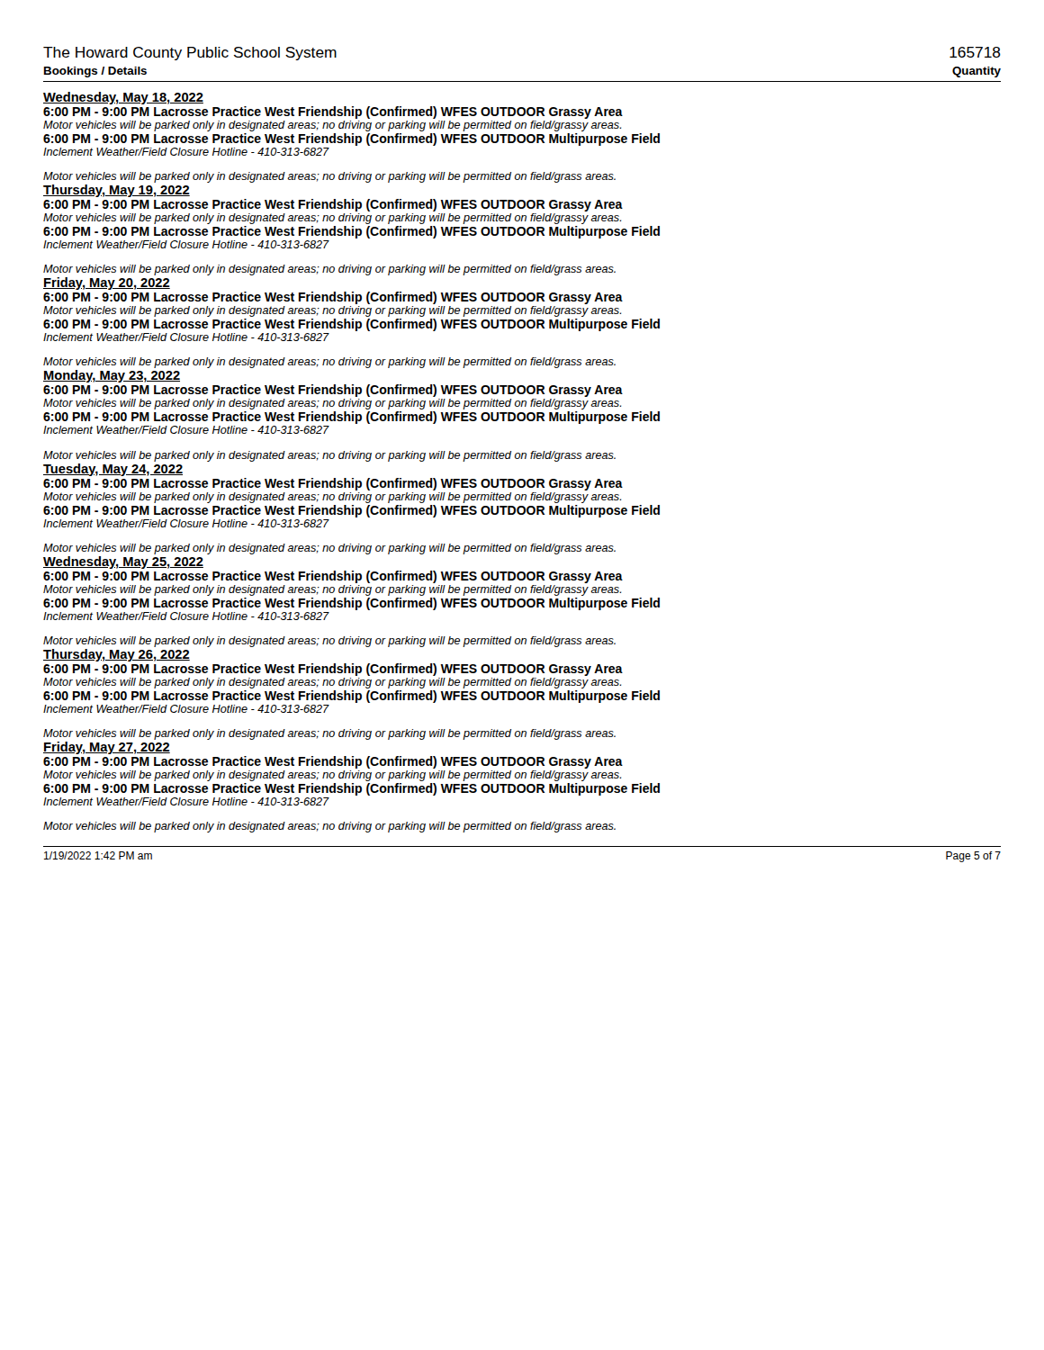The Howard County Public School System 165718
Bookings / Details Quantity
Wednesday, May 18, 2022
6:00 PM - 9:00 PM Lacrosse Practice West Friendship (Confirmed) WFES OUTDOOR Grassy Area
Motor vehicles will be parked only in designated areas; no driving or parking will be permitted on field/grassy areas.
6:00 PM - 9:00 PM Lacrosse Practice West Friendship (Confirmed) WFES OUTDOOR Multipurpose Field
Inclement Weather/Field Closure Hotline - 410-313-6827
Motor vehicles will be parked only in designated areas; no driving or parking will be permitted on field/grass areas.
Thursday, May 19, 2022
6:00 PM - 9:00 PM Lacrosse Practice West Friendship (Confirmed) WFES OUTDOOR Grassy Area
Motor vehicles will be parked only in designated areas; no driving or parking will be permitted on field/grassy areas.
6:00 PM - 9:00 PM Lacrosse Practice West Friendship (Confirmed) WFES OUTDOOR Multipurpose Field
Inclement Weather/Field Closure Hotline - 410-313-6827
Motor vehicles will be parked only in designated areas; no driving or parking will be permitted on field/grass areas.
Friday, May 20, 2022
6:00 PM - 9:00 PM Lacrosse Practice West Friendship (Confirmed) WFES OUTDOOR Grassy Area
Motor vehicles will be parked only in designated areas; no driving or parking will be permitted on field/grassy areas.
6:00 PM - 9:00 PM Lacrosse Practice West Friendship (Confirmed) WFES OUTDOOR Multipurpose Field
Inclement Weather/Field Closure Hotline - 410-313-6827
Motor vehicles will be parked only in designated areas; no driving or parking will be permitted on field/grass areas.
Monday, May 23, 2022
6:00 PM - 9:00 PM Lacrosse Practice West Friendship (Confirmed) WFES OUTDOOR Grassy Area
Motor vehicles will be parked only in designated areas; no driving or parking will be permitted on field/grassy areas.
6:00 PM - 9:00 PM Lacrosse Practice West Friendship (Confirmed) WFES OUTDOOR Multipurpose Field
Inclement Weather/Field Closure Hotline - 410-313-6827
Motor vehicles will be parked only in designated areas; no driving or parking will be permitted on field/grass areas.
Tuesday, May 24, 2022
6:00 PM - 9:00 PM Lacrosse Practice West Friendship (Confirmed) WFES OUTDOOR Grassy Area
Motor vehicles will be parked only in designated areas; no driving or parking will be permitted on field/grassy areas.
6:00 PM - 9:00 PM Lacrosse Practice West Friendship (Confirmed) WFES OUTDOOR Multipurpose Field
Inclement Weather/Field Closure Hotline - 410-313-6827
Motor vehicles will be parked only in designated areas; no driving or parking will be permitted on field/grass areas.
Wednesday, May 25, 2022
6:00 PM - 9:00 PM Lacrosse Practice West Friendship (Confirmed) WFES OUTDOOR Grassy Area
Motor vehicles will be parked only in designated areas; no driving or parking will be permitted on field/grassy areas.
6:00 PM - 9:00 PM Lacrosse Practice West Friendship (Confirmed) WFES OUTDOOR Multipurpose Field
Inclement Weather/Field Closure Hotline - 410-313-6827
Motor vehicles will be parked only in designated areas; no driving or parking will be permitted on field/grass areas.
Thursday, May 26, 2022
6:00 PM - 9:00 PM Lacrosse Practice West Friendship (Confirmed) WFES OUTDOOR Grassy Area
Motor vehicles will be parked only in designated areas; no driving or parking will be permitted on field/grassy areas.
6:00 PM - 9:00 PM Lacrosse Practice West Friendship (Confirmed) WFES OUTDOOR Multipurpose Field
Inclement Weather/Field Closure Hotline - 410-313-6827
Motor vehicles will be parked only in designated areas; no driving or parking will be permitted on field/grass areas.
Friday, May 27, 2022
6:00 PM - 9:00 PM Lacrosse Practice West Friendship (Confirmed) WFES OUTDOOR Grassy Area
Motor vehicles will be parked only in designated areas; no driving or parking will be permitted on field/grassy areas.
6:00 PM - 9:00 PM Lacrosse Practice West Friendship (Confirmed) WFES OUTDOOR Multipurpose Field
Inclement Weather/Field Closure Hotline - 410-313-6827
Motor vehicles will be parked only in designated areas; no driving or parking will be permitted on field/grass areas.
1/19/2022 1:42 PM am Page 5 of 7